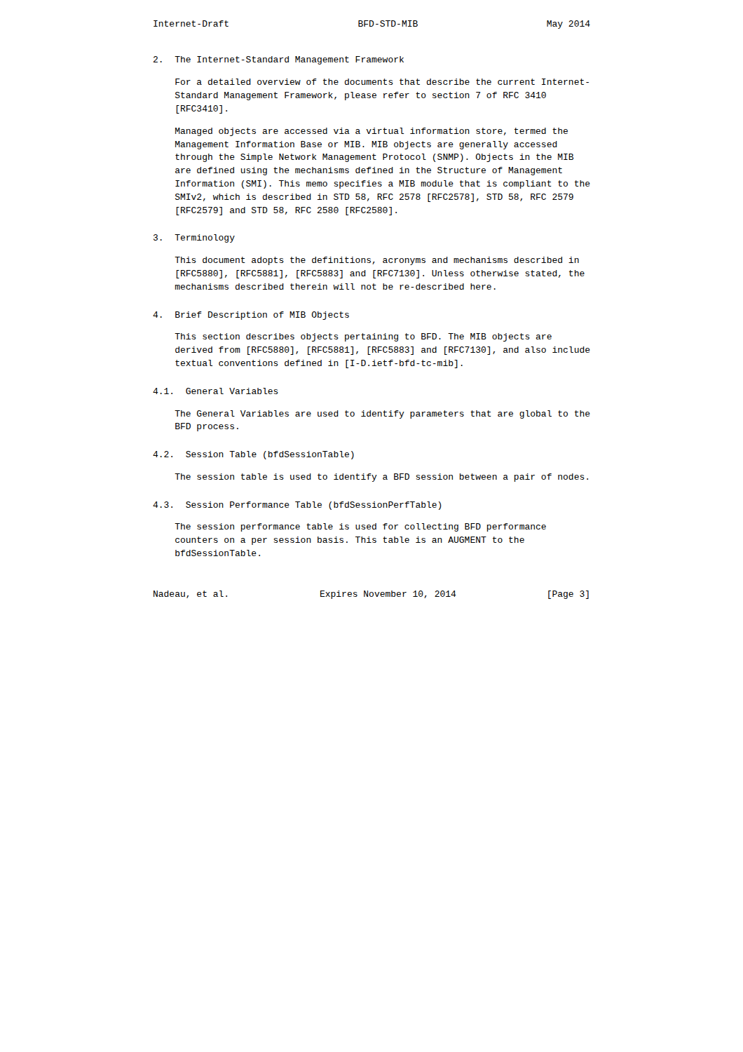Internet-Draft BFD-STD-MIB May 2014
2. The Internet-Standard Management Framework
For a detailed overview of the documents that describe the current Internet-Standard Management Framework, please refer to section 7 of RFC 3410 [RFC3410].
Managed objects are accessed via a virtual information store, termed the Management Information Base or MIB. MIB objects are generally accessed through the Simple Network Management Protocol (SNMP). Objects in the MIB are defined using the mechanisms defined in the Structure of Management Information (SMI). This memo specifies a MIB module that is compliant to the SMIv2, which is described in STD 58, RFC 2578 [RFC2578], STD 58, RFC 2579 [RFC2579] and STD 58, RFC 2580 [RFC2580].
3. Terminology
This document adopts the definitions, acronyms and mechanisms described in [RFC5880], [RFC5881], [RFC5883] and [RFC7130]. Unless otherwise stated, the mechanisms described therein will not be re-described here.
4. Brief Description of MIB Objects
This section describes objects pertaining to BFD. The MIB objects are derived from [RFC5880], [RFC5881], [RFC5883] and [RFC7130], and also include textual conventions defined in [I-D.ietf-bfd-tc-mib].
4.1. General Variables
The General Variables are used to identify parameters that are global to the BFD process.
4.2. Session Table (bfdSessionTable)
The session table is used to identify a BFD session between a pair of nodes.
4.3. Session Performance Table (bfdSessionPerfTable)
The session performance table is used for collecting BFD performance counters on a per session basis. This table is an AUGMENT to the bfdSessionTable.
Nadeau, et al. Expires November 10, 2014 [Page 3]